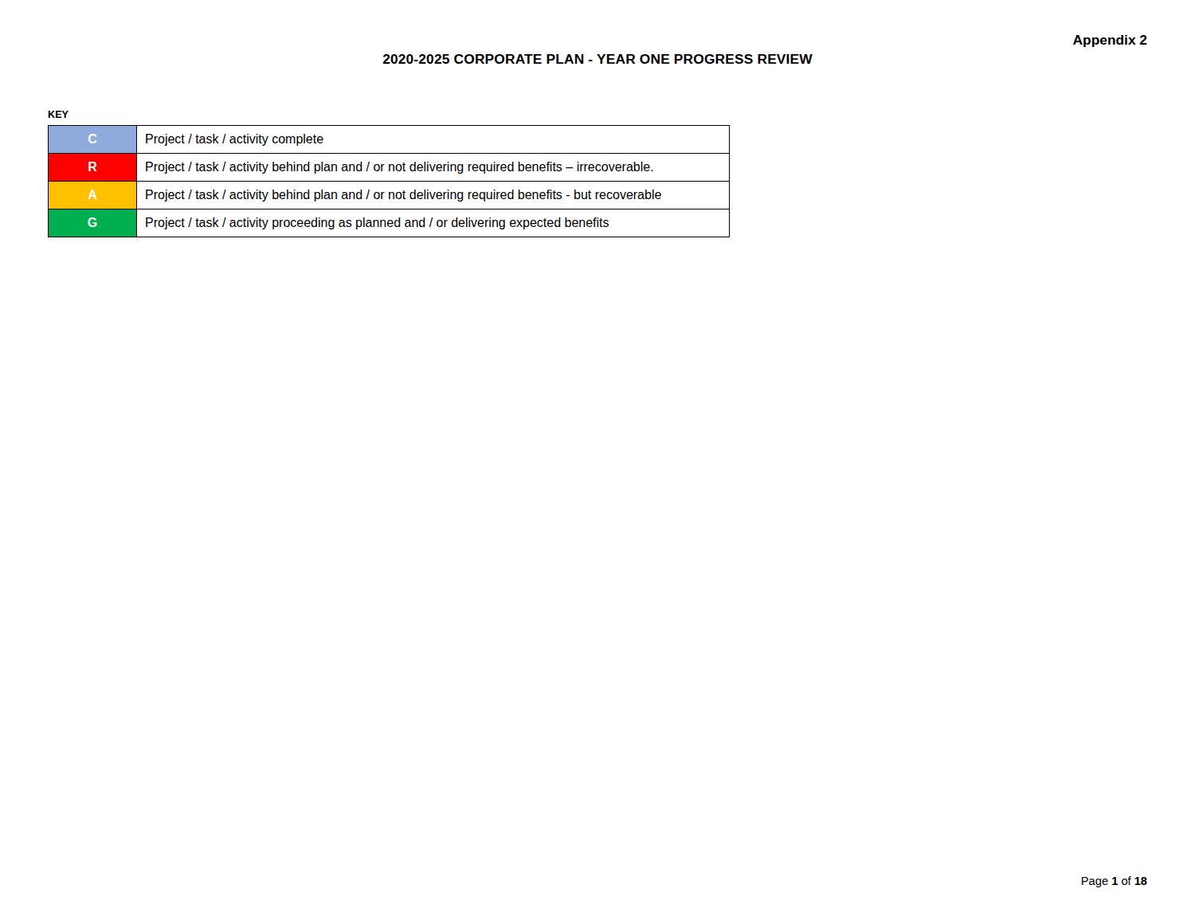Appendix 2
2020-2025 CORPORATE PLAN - YEAR ONE PROGRESS REVIEW
KEY
| C | Project / task / activity complete |
| R | Project / task / activity behind plan and / or not delivering required benefits – irrecoverable. |
| A | Project / task / activity behind plan and / or not delivering required benefits - but recoverable |
| G | Project / task / activity proceeding as planned and / or delivering expected benefits |
Page 1 of 18